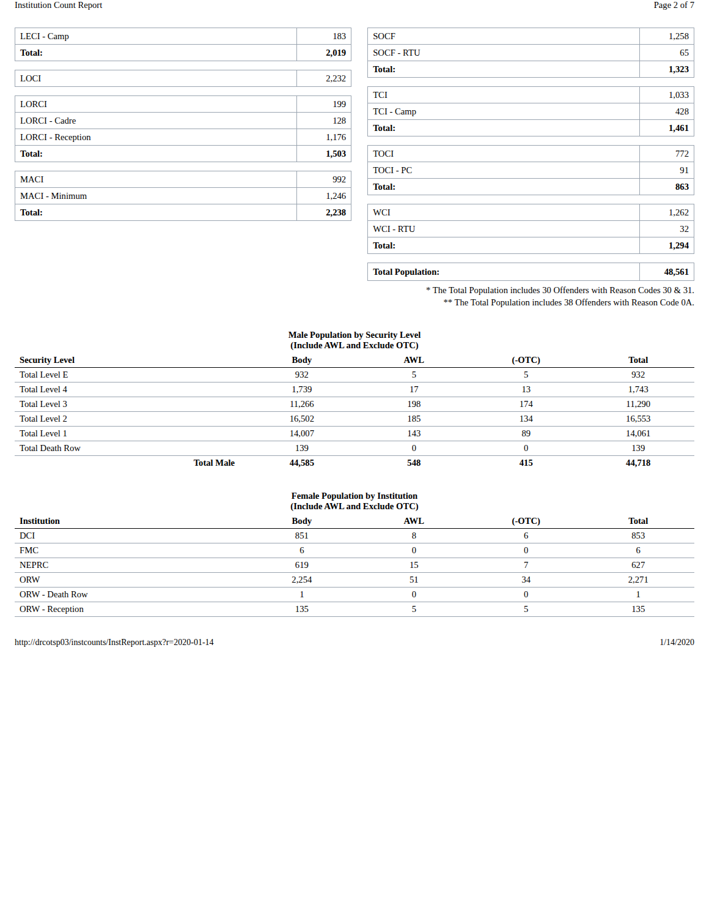Institution Count Report
Page 2 of 7
| / LECI - Camp / 183 / / Total: / 2,019 / / LOCI / 2,232 / / LORCI / 199 / / LORCI - Cadre / 128 / / LORCI - Reception / 1,176 / / Total: / 1,503 / / MACI / 992 / / MACI - Minimum / 1,246 / / Total: / 2,238 / | | / SOCF / 1,258 / / SOCF - RTU / 65 / / Total: / 1,323 / / TCI / 1,033 / / TCI - Camp / 428 / / Total: / 1,461 / / TOCI / 772 / / TOCI - PC / 91 / / Total: / 863 / / WCI / 1,262 / / WCI - RTU / 32 / / Total: / 1,294 / / Total Population: / 48,561 / |
* The Total Population includes 30 Offenders with Reason Codes 30 & 31.
** The Total Population includes 38 Offenders with Reason Code 0A.
Male Population by Security Level (Include AWL and Exclude OTC)
| Security Level | Body | AWL | (-OTC) | Total |
| --- | --- | --- | --- | --- |
| Total Level E | 932 | 5 | 5 | 932 |
| Total Level 4 | 1,739 | 17 | 13 | 1,743 |
| Total Level 3 | 11,266 | 198 | 174 | 11,290 |
| Total Level 2 | 16,502 | 185 | 134 | 16,553 |
| Total Level 1 | 14,007 | 143 | 89 | 14,061 |
| Total Death Row | 139 | 0 | 0 | 139 |
| Total Male | 44,585 | 548 | 415 | 44,718 |
Female Population by Institution (Include AWL and Exclude OTC)
| Institution | Body | AWL | (-OTC) | Total |
| --- | --- | --- | --- | --- |
| DCI | 851 | 8 | 6 | 853 |
| FMC | 6 | 0 | 0 | 6 |
| NEPRC | 619 | 15 | 7 | 627 |
| ORW | 2,254 | 51 | 34 | 2,271 |
| ORW - Death Row | 1 | 0 | 0 | 1 |
| ORW - Reception | 135 | 5 | 5 | 135 |
http://drcotsp03/instcounts/InstReport.aspx?r=2020-01-14
1/14/2020